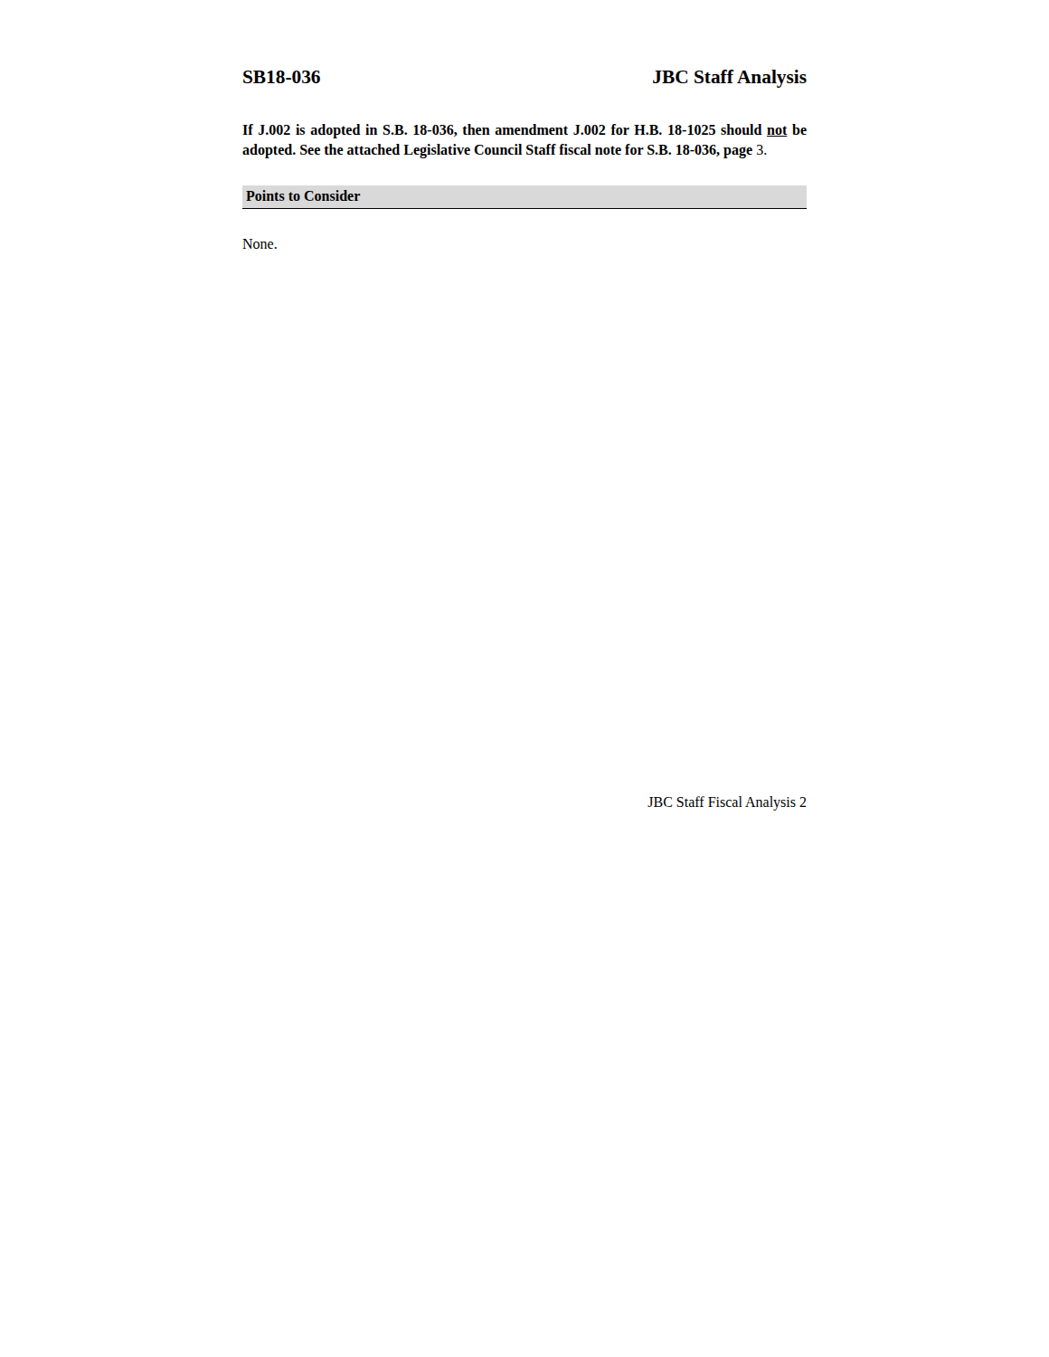SB18-036
JBC Staff Analysis
If J.002 is adopted in S.B. 18-036, then amendment J.002 for H.B. 18-1025 should not be adopted. See the attached Legislative Council Staff fiscal note for S.B. 18-036, page 3.
Points to Consider
None.
JBC Staff Fiscal Analysis 2